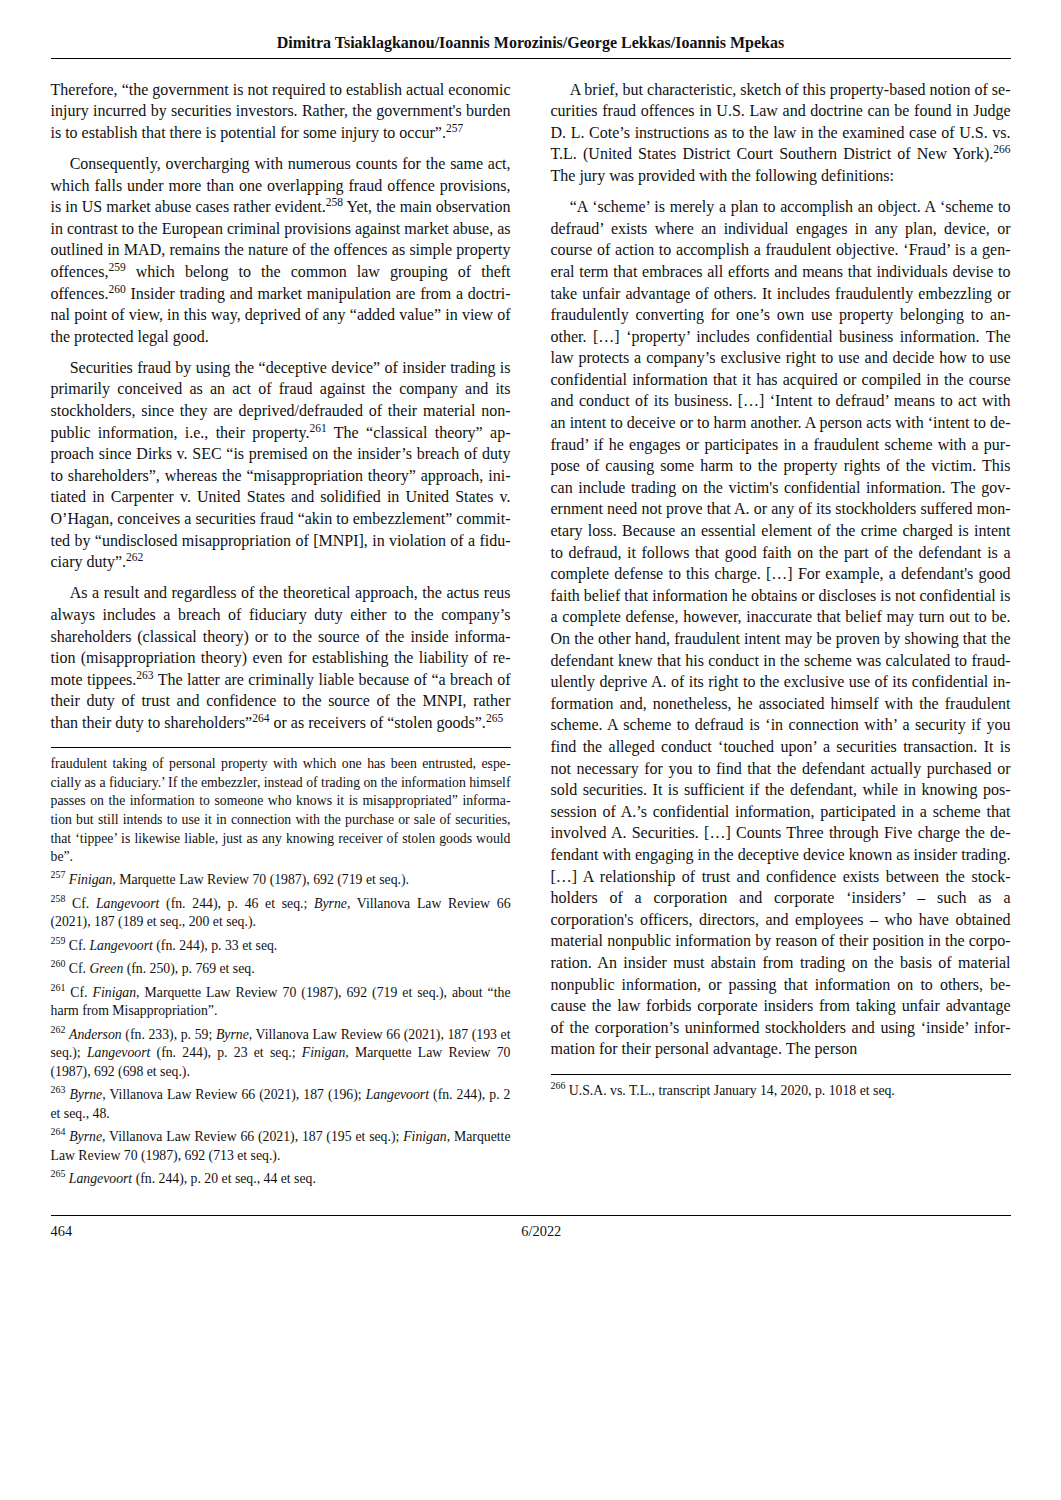Dimitra Tsiaklagkanou/Ioannis Morozinis/George Lekkas/Ioannis Mpekas
Therefore, “the government is not required to establish actual economic injury incurred by securities investors. Rather, the government's burden is to establish that there is potential for some injury to occur”.257
Consequently, overcharging with numerous counts for the same act, which falls under more than one overlapping fraud offence provisions, is in US market abuse cases rather evident.258 Yet, the main observation in contrast to the European criminal provisions against market abuse, as outlined in MAD, remains the nature of the offences as simple property offences,259 which belong to the common law grouping of theft offences.260 Insider trading and market manipulation are from a doctrinal point of view, in this way, deprived of any “added value” in view of the protected legal good.
Securities fraud by using the “deceptive device” of insider trading is primarily conceived as an act of fraud against the company and its stockholders, since they are deprived/defrauded of their material nonpublic information, i.e., their property.261 The “classical theory” approach since Dirks v. SEC “is premised on the insider’s breach of duty to shareholders”, whereas the “misappropriation theory” approach, initiated in Carpenter v. United States and solidified in United States v. O’Hagan, conceives a securities fraud “akin to embezzlement” committed by “undisclosed misappropriation of [MNPI], in violation of a fiduciary duty”.262
As a result and regardless of the theoretical approach, the actus reus always includes a breach of fiduciary duty either to the company’s shareholders (classical theory) or to the source of the inside information (misappropriation theory) even for establishing the liability of remote tippees.263 The latter are criminally liable because of “a breach of their duty of trust and confidence to the source of the MNPI, rather than their duty to shareholders”264 or as receivers of “stolen goods”.265
fraudulent taking of personal property with which one has been entrusted, especially as a fiduciary.’ If the embezzler, instead of trading on the information himself passes on the information to someone who knows it is misappropriated” information but still intends to use it in connection with the purchase or sale of securities, that ‘tippee’ is likewise liable, just as any knowing receiver of stolen goods would be”.
257 Finigan, Marquette Law Review 70 (1987), 692 (719 et seq.).
258 Cf. Langevoort (fn. 244), p. 46 et seq.; Byrne, Villanova Law Review 66 (2021), 187 (189 et seq., 200 et seq.).
259 Cf. Langevoort (fn. 244), p. 33 et seq.
260 Cf. Green (fn. 250), p. 769 et seq.
261 Cf. Finigan, Marquette Law Review 70 (1987), 692 (719 et seq.), about “the harm from Misappropriation”.
262 Anderson (fn. 233), p. 59; Byrne, Villanova Law Review 66 (2021), 187 (193 et seq.); Langevoort (fn. 244), p. 23 et seq.; Finigan, Marquette Law Review 70 (1987), 692 (698 et seq.).
263 Byrne, Villanova Law Review 66 (2021), 187 (196); Langevoort (fn. 244), p. 2 et seq., 48.
264 Byrne, Villanova Law Review 66 (2021), 187 (195 et seq.); Finigan, Marquette Law Review 70 (1987), 692 (713 et seq.).
265 Langevoort (fn. 244), p. 20 et seq., 44 et seq.
A brief, but characteristic, sketch of this property-based notion of securities fraud offences in U.S. Law and doctrine can be found in Judge D. L. Cote’s instructions as to the law in the examined case of U.S. vs. T.L. (United States District Court Southern District of New York).266 The jury was provided with the following definitions:
“A ‘scheme’ is merely a plan to accomplish an object. A ‘scheme to defraud’ exists where an individual engages in any plan, device, or course of action to accomplish a fraudulent objective. ‘Fraud’ is a general term that embraces all efforts and means that individuals devise to take unfair advantage of others. It includes fraudulently embezzling or fraudulently converting for one’s own use property belonging to another. […] ‘property’ includes confidential business information. The law protects a company’s exclusive right to use and decide how to use confidential information that it has acquired or compiled in the course and conduct of its business. […] ‘Intent to defraud’ means to act with an intent to deceive or to harm another. A person acts with ‘intent to defraud’ if he engages or participates in a fraudulent scheme with a purpose of causing some harm to the property rights of the victim. This can include trading on the victim's confidential information. The government need not prove that A. or any of its stockholders suffered monetary loss. Because an essential element of the crime charged is intent to defraud, it follows that good faith on the part of the defendant is a complete defense to this charge. […] For example, a defendant's good faith belief that information he obtains or discloses is not confidential is a complete defense, however, inaccurate that belief may turn out to be. On the other hand, fraudulent intent may be proven by showing that the defendant knew that his conduct in the scheme was calculated to fraudulently deprive A. of its right to the exclusive use of its confidential information and, nonetheless, he associated himself with the fraudulent scheme. A scheme to defraud is ‘in connection with’ a security if you find the alleged conduct ‘touched upon’ a securities transaction. It is not necessary for you to find that the defendant actually purchased or sold securities. It is sufficient if the defendant, while in knowing possession of A.’s confidential information, participated in a scheme that involved A. Securities. […] Counts Three through Five charge the defendant with engaging in the deceptive device known as insider trading. […] A relationship of trust and confidence exists between the stockholders of a corporation and corporate ‘insiders’ – such as a corporation's officers, directors, and employees – who have obtained material nonpublic information by reason of their position in the corporation. An insider must abstain from trading on the basis of material nonpublic information, or passing that information on to others, because the law forbids corporate insiders from taking unfair advantage of the corporation’s uninformed stockholders and using ‘inside’ information for their personal advantage. The person
266 U.S.A. vs. T.L., transcript January 14, 2020, p. 1018 et seq.
464
6/2022